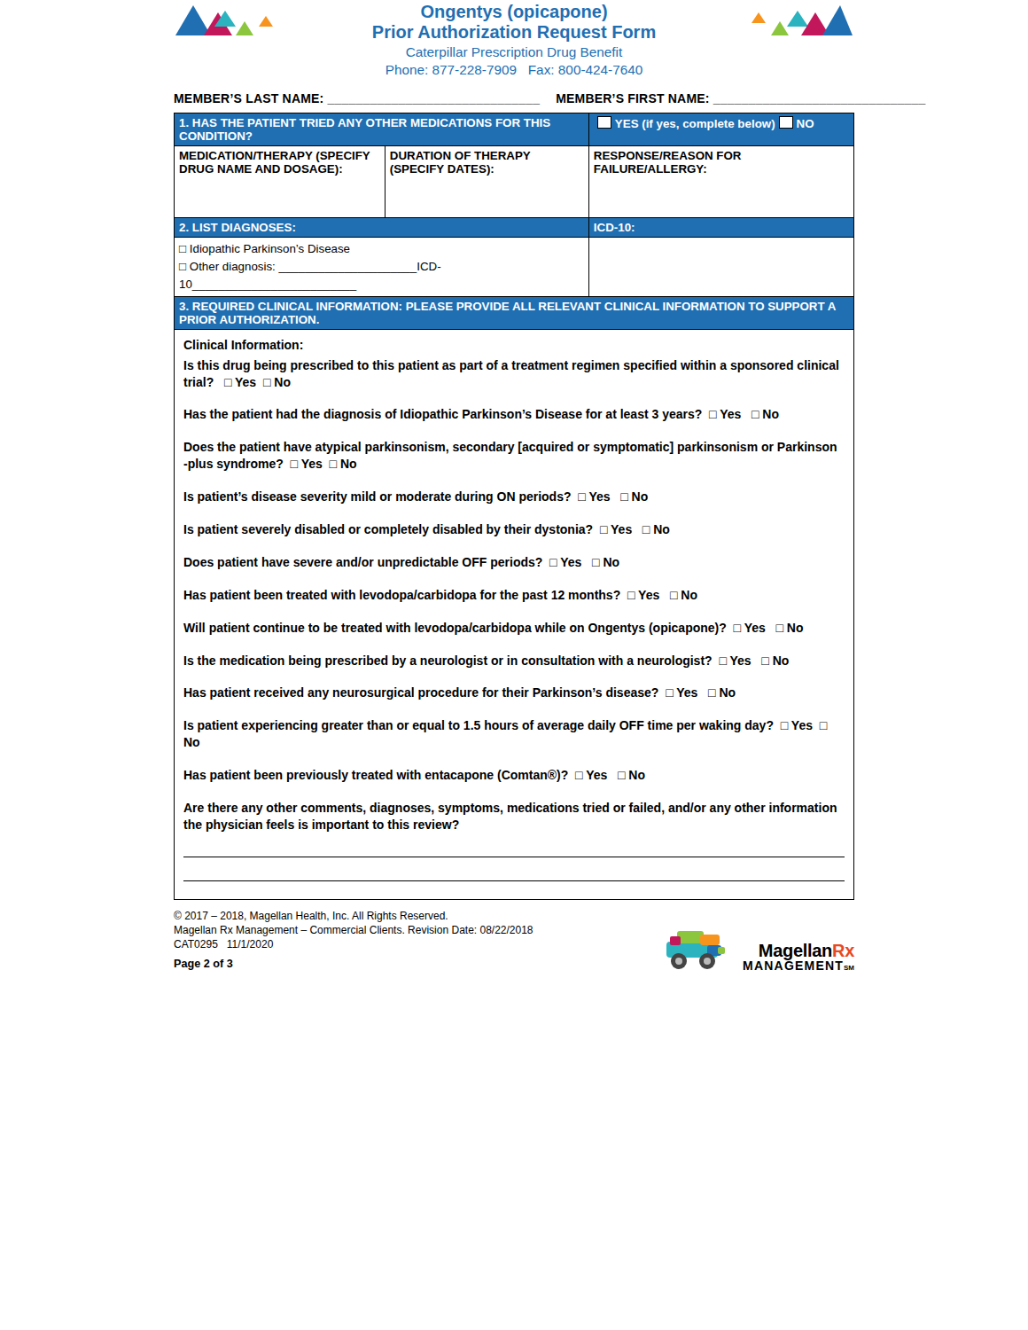Ongentys (opicapone)
Prior Authorization Request Form
Caterpillar Prescription Drug Benefit
Phone: 877-228-7909 Fax: 800-424-7640
MEMBER’S LAST NAME: ______________________________
MEMBER’S FIRST NAME: ______________________________
| 1. HAS THE PATIENT TRIED ANY OTHER MEDICATIONS FOR THIS CONDITION? | YES (if yes, complete below) NO |
| MEDICATION/THERAPY (SPECIFY DRUG NAME AND DOSAGE): | DURATION OF THERAPY (SPECIFY DATES): | RESPONSE/REASON FOR FAILURE/ALLERGY: |
| 2. LIST DIAGNOSES: | ICD-10: |
| □ Idiopathic Parkinson’s Disease □ Other diagnosis: _____________________ICD-10_________________________ | |
| 3. REQUIRED CLINICAL INFORMATION: PLEASE PROVIDE ALL RELEVANT CLINICAL INFORMATION TO SUPPORT A PRIOR AUTHORIZATION. |
Clinical Information:
Is this drug being prescribed to this patient as part of a treatment regimen specified within a sponsored clinical trial? □ Yes □ No
Has the patient had the diagnosis of Idiopathic Parkinson’s Disease for at least 3 years? □ Yes □ No
Does the patient have atypical parkinsonism, secondary [acquired or symptomatic] parkinsonism or Parkinson -plus syndrome? □ Yes □ No
Is patient’s disease severity mild or moderate during ON periods? □ Yes □ No
Is patient severely disabled or completely disabled by their dystonia? □ Yes □ No
Does patient have severe and/or unpredictable OFF periods? □ Yes □ No
Has patient been treated with levodopa/carbidopa for the past 12 months? □ Yes □ No
Will patient continue to be treated with levodopa/carbidopa while on Ongentys (opicapone)? □ Yes □ No
Is the medication being prescribed by a neurologist or in consultation with a neurologist? □ Yes □ No
Has patient received any neurosurgical procedure for their Parkinson’s disease? □ Yes □ No
Is patient experiencing greater than or equal to 1.5 hours of average daily OFF time per waking day? □ Yes □ No
Has patient been previously treated with entacapone (Comtan®)? □ Yes □ No
Are there any other comments, diagnoses, symptoms, medications tried or failed, and/or any other information the physician feels is important to this review?
© 2017 – 2018, Magellan Health, Inc. All Rights Reserved.
Magellan Rx Management – Commercial Clients. Revision Date: 08/22/2018
CAT0295 11/1/2020
Page 2 of 3
MagellanRx
MANAGEMENTSM